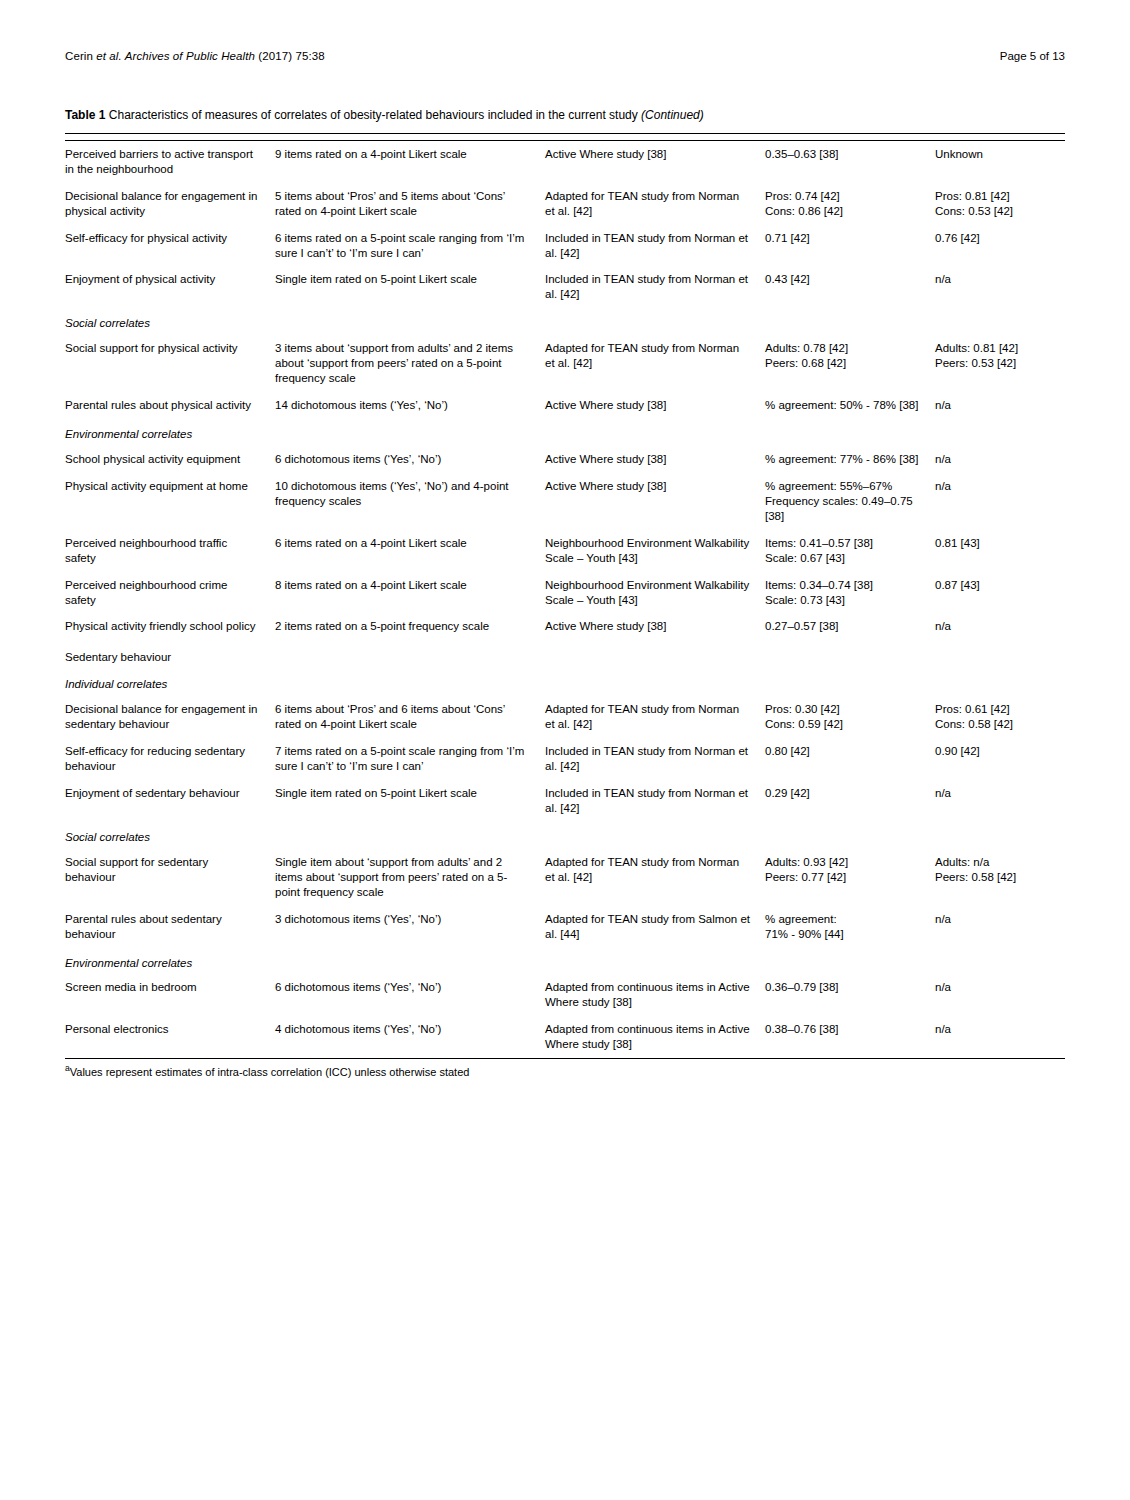Cerin et al. Archives of Public Health (2017) 75:38
Page 5 of 13
Table 1 Characteristics of measures of correlates of obesity-related behaviours included in the current study (Continued)
| Perceived barriers to active transport in the neighbourhood | 9 items rated on a 4-point Likert scale | Active Where study [38] | 0.35–0.63 [38] | Unknown |
| Decisional balance for engagement in physical activity | 5 items about ‘Pros’ and 5 items about ‘Cons’ rated on 4-point Likert scale | Adapted for TEAN study from Norman et al. [42] | Pros: 0.74 [42] Cons: 0.86 [42] | Pros: 0.81 [42] Cons: 0.53 [42] |
| Self-efficacy for physical activity | 6 items rated on a 5-point scale ranging from ‘I’m sure I can’t’ to ‘I’m sure I can’ | Included in TEAN study from Norman et al. [42] | 0.71 [42] | 0.76 [42] |
| Enjoyment of physical activity | Single item rated on 5-point Likert scale | Included in TEAN study from Norman et al. [42] | 0.43 [42] | n/a |
| Social correlates |
| Social support for physical activity | 3 items about ‘support from adults’ and 2 items about ‘support from peers’ rated on a 5-point frequency scale | Adapted for TEAN study from Norman et al. [42] | Adults: 0.78 [42] Peers: 0.68 [42] | Adults: 0.81 [42] Peers: 0.53 [42] |
| Parental rules about physical activity | 14 dichotomous items (‘Yes’, ‘No’) | Active Where study [38] | % agreement: 50% - 78% [38] | n/a |
| Environmental correlates |
| School physical activity equipment | 6 dichotomous items (‘Yes’, ‘No’) | Active Where study [38] | % agreement: 77% - 86% [38] | n/a |
| Physical activity equipment at home | 10 dichotomous items (‘Yes’, ‘No’) and 4-point frequency scales | Active Where study [38] | % agreement: 55%–67% Frequency scales: 0.49–0.75 [38] | n/a |
| Perceived neighbourhood traffic safety | 6 items rated on a 4-point Likert scale | Neighbourhood Environment Walkability Scale – Youth [43] | Items: 0.41–0.57 [38] Scale: 0.67 [43] | 0.81 [43] |
| Perceived neighbourhood crime safety | 8 items rated on a 4-point Likert scale | Neighbourhood Environment Walkability Scale – Youth [43] | Items: 0.34–0.74 [38] Scale: 0.73 [43] | 0.87 [43] |
| Physical activity friendly school policy | 2 items rated on a 5-point frequency scale | Active Where study [38] | 0.27–0.57 [38] | n/a |
| Sedentary behaviour |
| Individual correlates |
| Decisional balance for engagement in sedentary behaviour | 6 items about ‘Pros’ and 6 items about ‘Cons’ rated on 4-point Likert scale | Adapted for TEAN study from Norman et al. [42] | Pros: 0.30 [42] Cons: 0.59 [42] | Pros: 0.61 [42] Cons: 0.58 [42] |
| Self-efficacy for reducing sedentary behaviour | 7 items rated on a 5-point scale ranging from ‘I’m sure I can’t’ to ‘I’m sure I can’ | Included in TEAN study from Norman et al. [42] | 0.80 [42] | 0.90 [42] |
| Enjoyment of sedentary behaviour | Single item rated on 5-point Likert scale | Included in TEAN study from Norman et al. [42] | 0.29 [42] | n/a |
| Social correlates |
| Social support for sedentary behaviour | Single item about ‘support from adults’ and 2 items about ‘support from peers’ rated on a 5-point frequency scale | Adapted for TEAN study from Norman et al. [42] | Adults: 0.93 [42] Peers: 0.77 [42] | Adults: n/a Peers: 0.58 [42] |
| Parental rules about sedentary behaviour | 3 dichotomous items (‘Yes’, ‘No’) | Adapted for TEAN study from Salmon et al. [44] | % agreement: 71% - 90% [44] | n/a |
| Environmental correlates |
| Screen media in bedroom | 6 dichotomous items (‘Yes’, ‘No’) | Adapted from continuous items in Active Where study [38] | 0.36–0.79 [38] | n/a |
| Personal electronics | 4 dichotomous items (‘Yes’, ‘No’) | Adapted from continuous items in Active Where study [38] | 0.38–0.76 [38] | n/a |
| a Values represent estimates of intra-class correlation (ICC) unless otherwise stated |